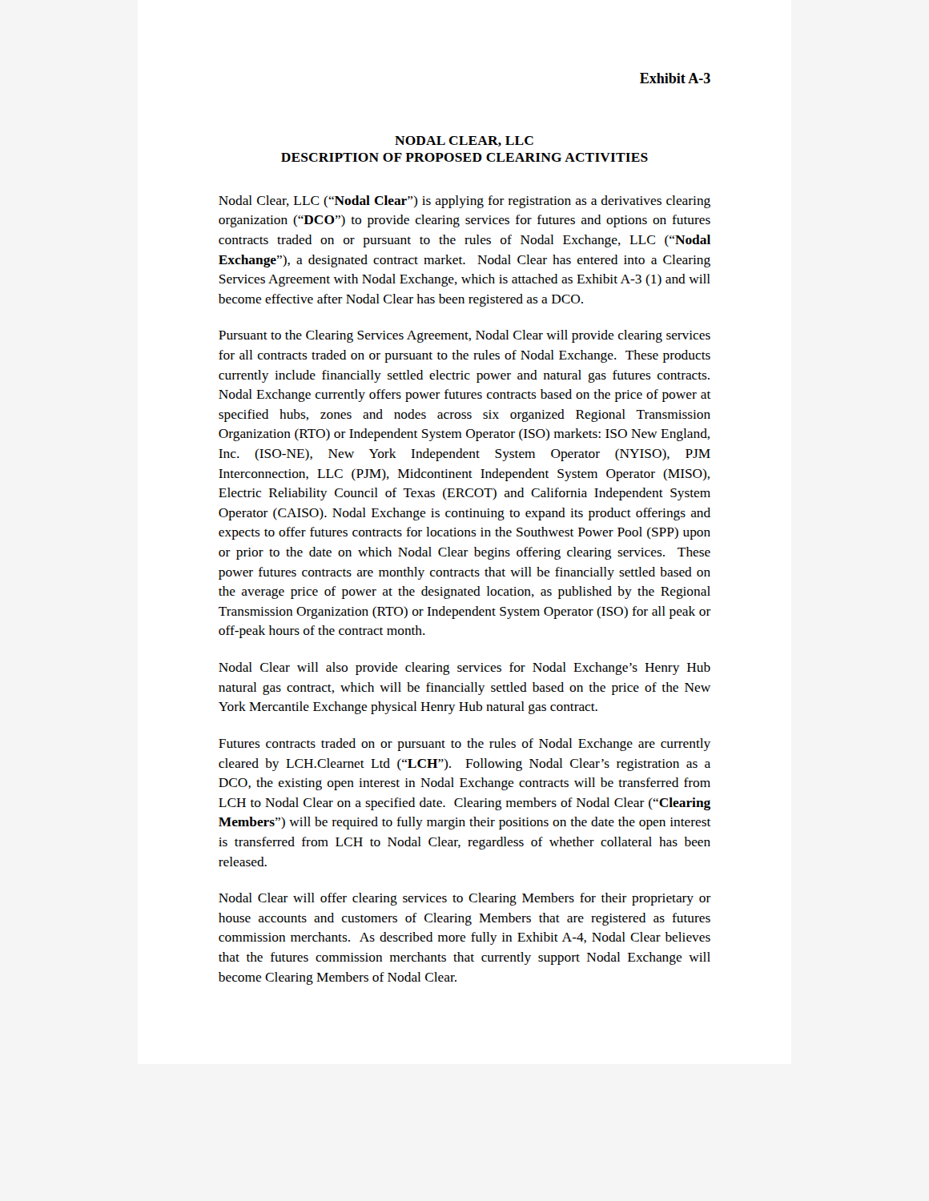Exhibit A-3
NODAL CLEAR, LLC DESCRIPTION OF PROPOSED CLEARING ACTIVITIES
Nodal Clear, LLC (“Nodal Clear”) is applying for registration as a derivatives clearing organization (“DCO”) to provide clearing services for futures and options on futures contracts traded on or pursuant to the rules of Nodal Exchange, LLC (“Nodal Exchange”), a designated contract market. Nodal Clear has entered into a Clearing Services Agreement with Nodal Exchange, which is attached as Exhibit A-3 (1) and will become effective after Nodal Clear has been registered as a DCO.
Pursuant to the Clearing Services Agreement, Nodal Clear will provide clearing services for all contracts traded on or pursuant to the rules of Nodal Exchange. These products currently include financially settled electric power and natural gas futures contracts. Nodal Exchange currently offers power futures contracts based on the price of power at specified hubs, zones and nodes across six organized Regional Transmission Organization (RTO) or Independent System Operator (ISO) markets: ISO New England, Inc. (ISO-NE), New York Independent System Operator (NYISO), PJM Interconnection, LLC (PJM), Midcontinent Independent System Operator (MISO), Electric Reliability Council of Texas (ERCOT) and California Independent System Operator (CAISO). Nodal Exchange is continuing to expand its product offerings and expects to offer futures contracts for locations in the Southwest Power Pool (SPP) upon or prior to the date on which Nodal Clear begins offering clearing services. These power futures contracts are monthly contracts that will be financially settled based on the average price of power at the designated location, as published by the Regional Transmission Organization (RTO) or Independent System Operator (ISO) for all peak or off-peak hours of the contract month.
Nodal Clear will also provide clearing services for Nodal Exchange’s Henry Hub natural gas contract, which will be financially settled based on the price of the New York Mercantile Exchange physical Henry Hub natural gas contract.
Futures contracts traded on or pursuant to the rules of Nodal Exchange are currently cleared by LCH.Clearnet Ltd (“LCH”). Following Nodal Clear’s registration as a DCO, the existing open interest in Nodal Exchange contracts will be transferred from LCH to Nodal Clear on a specified date. Clearing members of Nodal Clear (“Clearing Members”) will be required to fully margin their positions on the date the open interest is transferred from LCH to Nodal Clear, regardless of whether collateral has been released.
Nodal Clear will offer clearing services to Clearing Members for their proprietary or house accounts and customers of Clearing Members that are registered as futures commission merchants. As described more fully in Exhibit A-4, Nodal Clear believes that the futures commission merchants that currently support Nodal Exchange will become Clearing Members of Nodal Clear.